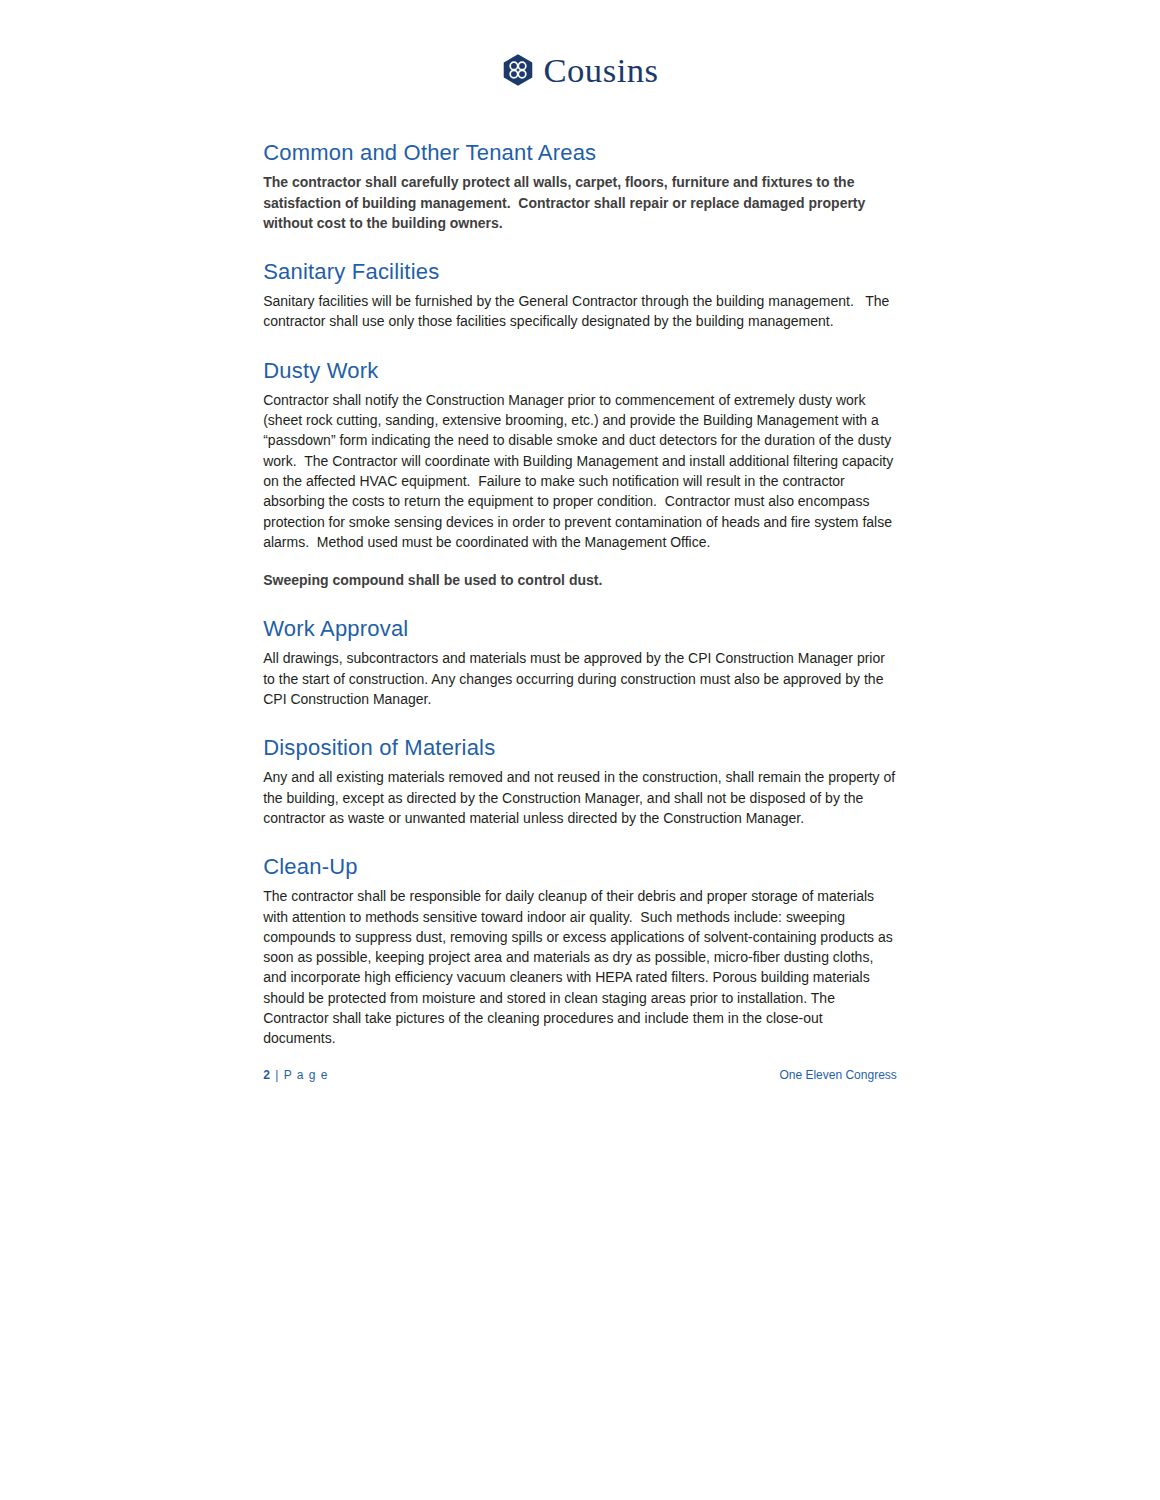Cousins
Common and Other Tenant Areas
The contractor shall carefully protect all walls, carpet, floors, furniture and fixtures to the satisfaction of building management. Contractor shall repair or replace damaged property without cost to the building owners.
Sanitary Facilities
Sanitary facilities will be furnished by the General Contractor through the building management. The contractor shall use only those facilities specifically designated by the building management.
Dusty Work
Contractor shall notify the Construction Manager prior to commencement of extremely dusty work (sheet rock cutting, sanding, extensive brooming, etc.) and provide the Building Management with a “passdown” form indicating the need to disable smoke and duct detectors for the duration of the dusty work. The Contractor will coordinate with Building Management and install additional filtering capacity on the affected HVAC equipment. Failure to make such notification will result in the contractor absorbing the costs to return the equipment to proper condition. Contractor must also encompass protection for smoke sensing devices in order to prevent contamination of heads and fire system false alarms. Method used must be coordinated with the Management Office.
Sweeping compound shall be used to control dust.
Work Approval
All drawings, subcontractors and materials must be approved by the CPI Construction Manager prior to the start of construction. Any changes occurring during construction must also be approved by the CPI Construction Manager.
Disposition of Materials
Any and all existing materials removed and not reused in the construction, shall remain the property of the building, except as directed by the Construction Manager, and shall not be disposed of by the contractor as waste or unwanted material unless directed by the Construction Manager.
Clean-Up
The contractor shall be responsible for daily cleanup of their debris and proper storage of materials with attention to methods sensitive toward indoor air quality. Such methods include: sweeping compounds to suppress dust, removing spills or excess applications of solvent-containing products as soon as possible, keeping project area and materials as dry as possible, micro-fiber dusting cloths, and incorporate high efficiency vacuum cleaners with HEPA rated filters. Porous building materials should be protected from moisture and stored in clean staging areas prior to installation. The Contractor shall take pictures of the cleaning procedures and include them in the close-out documents.
2 | P a g e One Eleven Congress